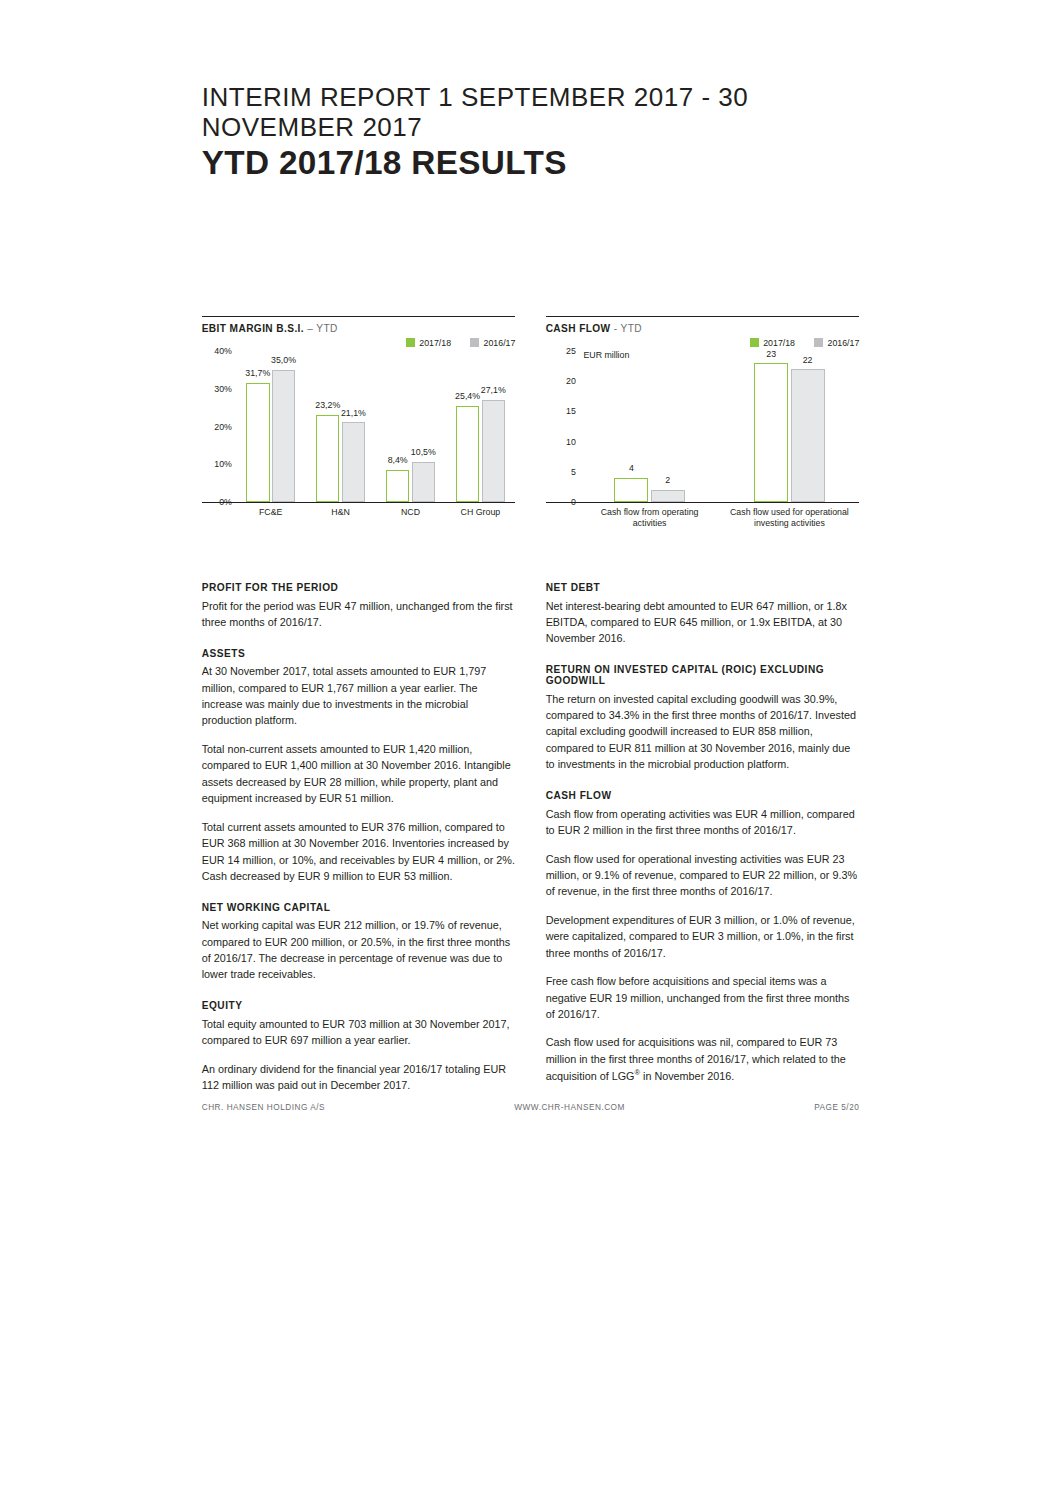INTERIM REPORT 1 SEPTEMBER 2017 - 30 NOVEMBER 2017
YTD 2017/18 RESULTS
EBIT MARGIN B.S.I. – YTD
2017/18 2016/17
40% 30% 20% 10% 0%
31,7%
35,0%
23,2%
21,1%
8,4%
10,5%
25,4%
27,1%
FC&E H&N NCD CH Group
CASH FLOW - YTD
2017/18 2016/17
EUR million
25 20 15 10 5 0
4
2
23
22
Cash flow from operating
activities Cash flow used for operational
investing activities
Profit for the period
Profit for the period was EUR 47 million, unchanged from the first three months of 2016/17.
Assets
At 30 November 2017, total assets amounted to EUR 1,797 million, compared to EUR 1,767 million a year earlier. The increase was mainly due to investments in the microbial production platform.
Total non-current assets amounted to EUR 1,420 million, compared to EUR 1,400 million at 30 November 2016. Intangible assets decreased by EUR 28 million, while property, plant and equipment increased by EUR 51 million.
Total current assets amounted to EUR 376 million, compared to EUR 368 million at 30 November 2016. Inventories increased by EUR 14 million, or 10%, and receivables by EUR 4 million, or 2%. Cash decreased by EUR 9 million to EUR 53 million.
Net working capital
Net working capital was EUR 212 million, or 19.7% of revenue, compared to EUR 200 million, or 20.5%, in the first three months of 2016/17. The decrease in percentage of revenue was due to lower trade receivables.
Equity
Total equity amounted to EUR 703 million at 30 November 2017, compared to EUR 697 million a year earlier.
An ordinary dividend for the financial year 2016/17 totaling EUR 112 million was paid out in December 2017.
Net debt
Net interest-bearing debt amounted to EUR 647 million, or 1.8x EBITDA, compared to EUR 645 million, or 1.9x EBITDA, at 30 November 2016.
Return on invested capital (ROIC) excluding goodwill
The return on invested capital excluding goodwill was 30.9%, compared to 34.3% in the first three months of 2016/17. Invested capital excluding goodwill increased to EUR 858 million, compared to EUR 811 million at 30 November 2016, mainly due to investments in the microbial production platform.
Cash flow
Cash flow from operating activities was EUR 4 million, compared to EUR 2 million in the first three months of 2016/17.
Cash flow used for operational investing activities was EUR 23 million, or 9.1% of revenue, compared to EUR 22 million, or 9.3% of revenue, in the first three months of 2016/17.
Development expenditures of EUR 3 million, or 1.0% of revenue, were capitalized, compared to EUR 3 million, or 1.0%, in the first three months of 2016/17.
Free cash flow before acquisitions and special items was a negative EUR 19 million, unchanged from the first three months of 2016/17.
Cash flow used for acquisitions was nil, compared to EUR 73 million in the first three months of 2016/17, which related to the acquisition of LGG® in November 2016.
CHR. HANSEN HOLDING A/S
WWW.CHR-HANSEN.COM
PAGE 5/20